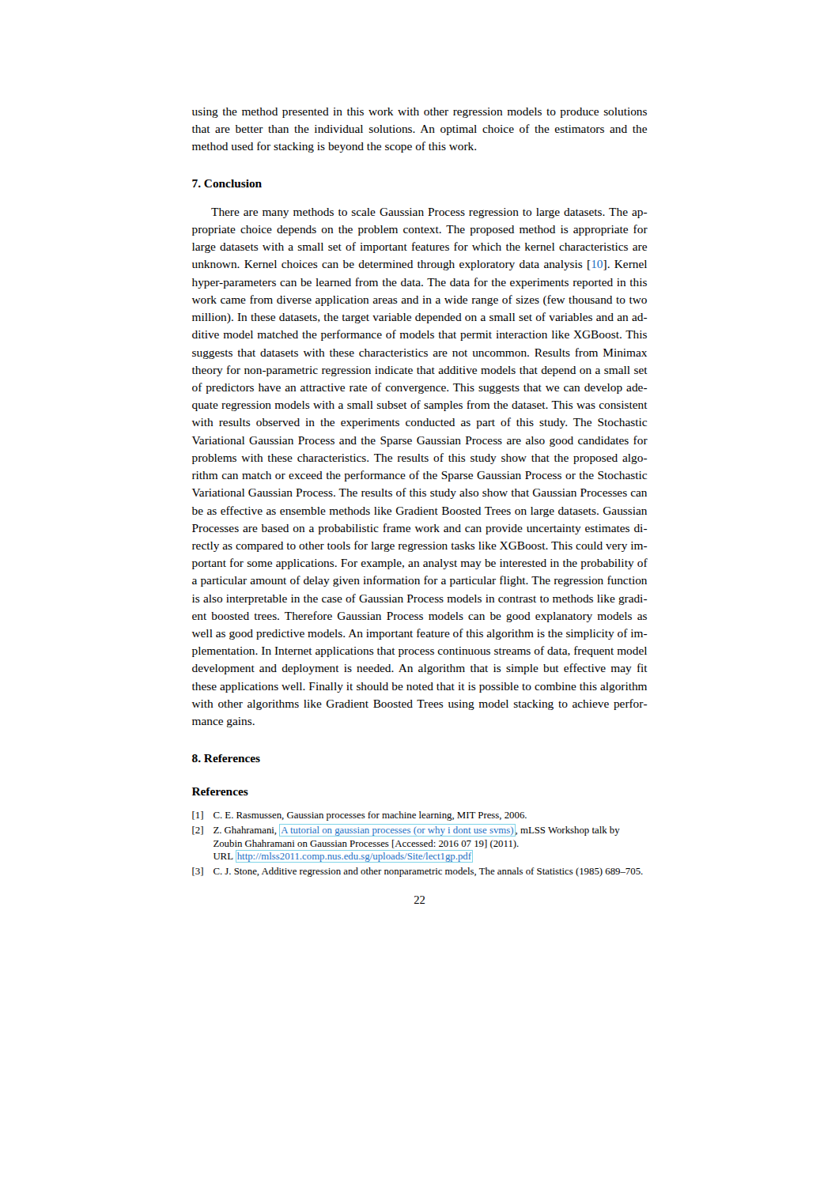using the method presented in this work with other regression models to produce solutions that are better than the individual solutions. An optimal choice of the estimators and the method used for stacking is beyond the scope of this work.
7. Conclusion
There are many methods to scale Gaussian Process regression to large datasets. The appropriate choice depends on the problem context. The proposed method is appropriate for large datasets with a small set of important features for which the kernel characteristics are unknown. Kernel choices can be determined through exploratory data analysis [10]. Kernel hyper-parameters can be learned from the data. The data for the experiments reported in this work came from diverse application areas and in a wide range of sizes (few thousand to two million). In these datasets, the target variable depended on a small set of variables and an additive model matched the performance of models that permit interaction like XGBoost. This suggests that datasets with these characteristics are not uncommon. Results from Minimax theory for non-parametric regression indicate that additive models that depend on a small set of predictors have an attractive rate of convergence. This suggests that we can develop adequate regression models with a small subset of samples from the dataset. This was consistent with results observed in the experiments conducted as part of this study. The Stochastic Variational Gaussian Process and the Sparse Gaussian Process are also good candidates for problems with these characteristics. The results of this study show that the proposed algorithm can match or exceed the performance of the Sparse Gaussian Process or the Stochastic Variational Gaussian Process. The results of this study also show that Gaussian Processes can be as effective as ensemble methods like Gradient Boosted Trees on large datasets. Gaussian Processes are based on a probabilistic frame work and can provide uncertainty estimates directly as compared to other tools for large regression tasks like XGBoost. This could very important for some applications. For example, an analyst may be interested in the probability of a particular amount of delay given information for a particular flight. The regression function is also interpretable in the case of Gaussian Process models in contrast to methods like gradient boosted trees. Therefore Gaussian Process models can be good explanatory models as well as good predictive models. An important feature of this algorithm is the simplicity of implementation. In Internet applications that process continuous streams of data, frequent model development and deployment is needed. An algorithm that is simple but effective may fit these applications well. Finally it should be noted that it is possible to combine this algorithm with other algorithms like Gradient Boosted Trees using model stacking to achieve performance gains.
8. References
References
[1]
C. E. Rasmussen, Gaussian processes for machine learning, MIT Press, 2006.
[2]
Z. Ghahramani, A tutorial on gaussian processes (or why i dont use svms), mLSS Workshop talk by Zoubin Ghahramani on Gaussian Processes [Accessed: 2016 07 19] (2011).
URL http://mlss2011.comp.nus.edu.sg/uploads/Site/lect1gp.pdf
[3]
C. J. Stone, Additive regression and other nonparametric models, The annals of Statistics (1985) 689–705.
22